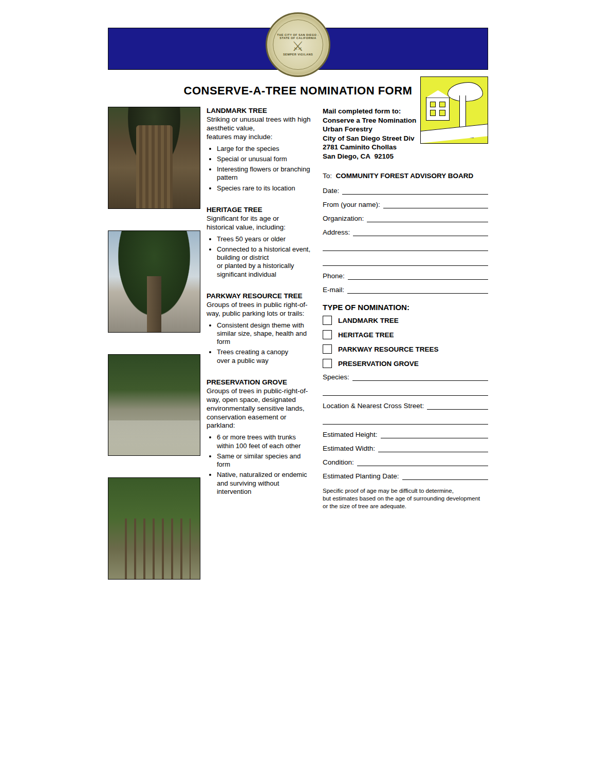THE CITY OF SAN DIEGO · STATE OF CALIFORNIA
⚔
SEMPER VIGILANS
CONSERVE-A-TREE NOMINATION FORM
Landmark Tree
Striking or unusual trees with high aesthetic value,
features may include:
Large for the species
Special or unusual form
Interesting flowers or branching pattern
Species rare to its location
Heritage Tree
Significant for its age or
historical value, including:
Trees 50 years or older
Connected to a historical event, building or district
or planted by a historically significant individual
Parkway Resource Tree
Groups of trees in public right-of-way, public parking lots or trails:
Consistent design theme with similar size, shape, health and form
Trees creating a canopy
over a public way
Preservation Grove
Groups of trees in public-right-of-way, open space, designated environmentally sensitive lands, conservation easement or parkland:
6 or more trees with trunks within 100 feet of each other
Same or similar species and form
Native, naturalized or endemic and surviving without intervention
Mail completed form to:
Conserve a Tree Nomination
Urban Forestry
City of San Diego Street Div
2781 Caminito Chollas
San Diego, CA 92105
To: COMMUNITY FOREST ADVISORY BOARD
Date:
From (your name):
Organization:
Address:
Phone:
E-mail:
TYPE OF NOMINATION:
LANDMARK TREE
HERITAGE TREE
PARKWAY RESOURCE TREES
PRESERVATION GROVE
Species:
Location & Nearest Cross Street:
Estimated Height:
Estimated Width:
Condition:
Estimated Planting Date:
Specific proof of age may be difficult to determine,
but estimates based on the age of surrounding development
or the size of tree are adequate.